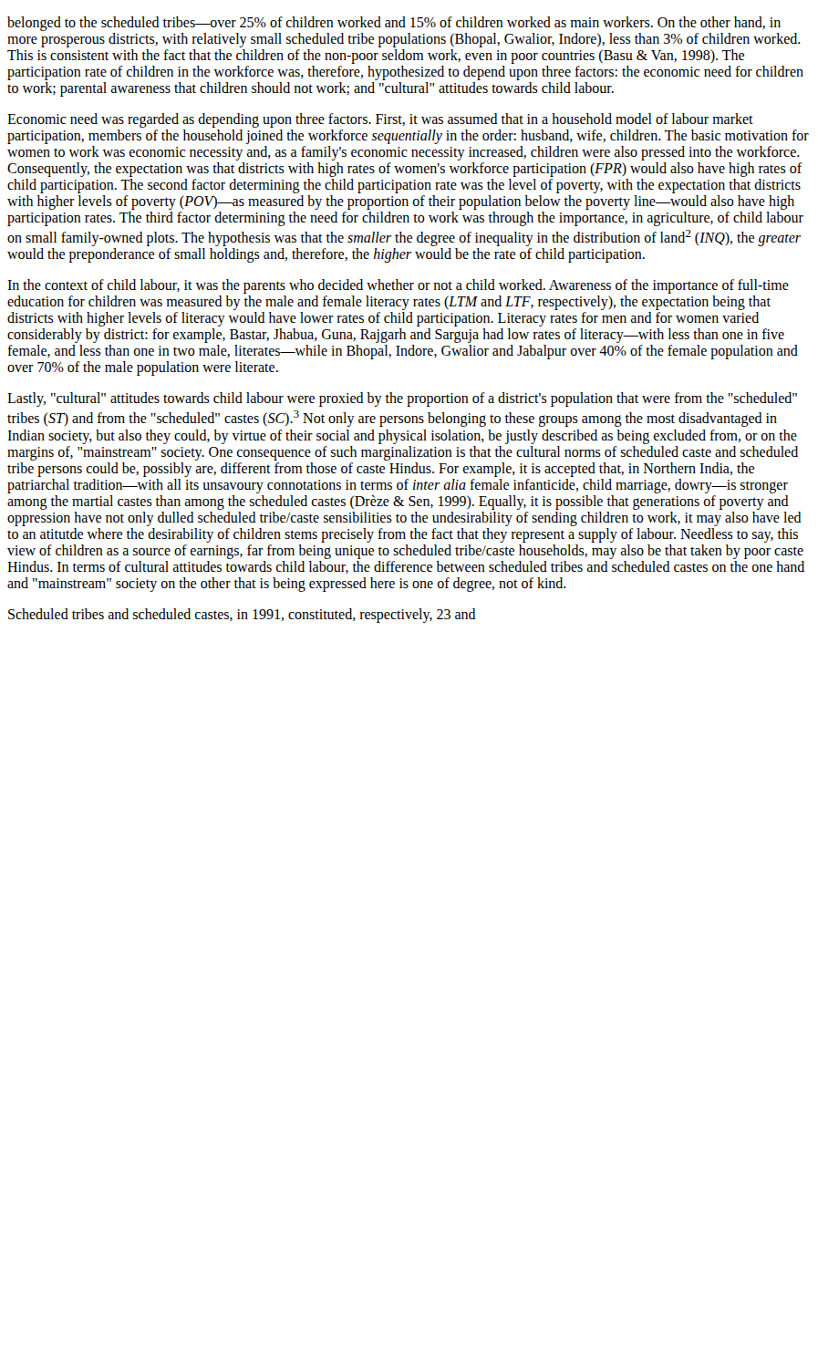belonged to the scheduled tribes—over 25% of children worked and 15% of children worked as main workers. On the other hand, in more prosperous districts, with relatively small scheduled tribe populations (Bhopal, Gwalior, Indore), less than 3% of children worked. This is consistent with the fact that the children of the non-poor seldom work, even in poor countries (Basu & Van, 1998). The participation rate of children in the workforce was, therefore, hypothesized to depend upon three factors: the economic need for children to work; parental awareness that children should not work; and "cultural" attitudes towards child labour.
Economic need was regarded as depending upon three factors. First, it was assumed that in a household model of labour market participation, members of the household joined the workforce sequentially in the order: husband, wife, children. The basic motivation for women to work was economic necessity and, as a family's economic necessity increased, children were also pressed into the workforce. Consequently, the expectation was that districts with high rates of women's workforce participation (FPR) would also have high rates of child participation. The second factor determining the child participation rate was the level of poverty, with the expectation that districts with higher levels of poverty (POV)—as measured by the proportion of their population below the poverty line—would also have high participation rates. The third factor determining the need for children to work was through the importance, in agriculture, of child labour on small family-owned plots. The hypothesis was that the smaller the degree of inequality in the distribution of land2 (INQ), the greater would the preponderance of small holdings and, therefore, the higher would be the rate of child participation.
In the context of child labour, it was the parents who decided whether or not a child worked. Awareness of the importance of full-time education for children was measured by the male and female literacy rates (LTM and LTF, respectively), the expectation being that districts with higher levels of literacy would have lower rates of child participation. Literacy rates for men and for women varied considerably by district: for example, Bastar, Jhabua, Guna, Rajgarh and Sarguja had low rates of literacy—with less than one in five female, and less than one in two male, literates—while in Bhopal, Indore, Gwalior and Jabalpur over 40% of the female population and over 70% of the male population were literate.
Lastly, "cultural" attitudes towards child labour were proxied by the proportion of a district's population that were from the "scheduled" tribes (ST) and from the "scheduled" castes (SC).3 Not only are persons belonging to these groups among the most disadvantaged in Indian society, but also they could, by virtue of their social and physical isolation, be justly described as being excluded from, or on the margins of, "mainstream" society. One consequence of such marginalization is that the cultural norms of scheduled caste and scheduled tribe persons could be, possibly are, different from those of caste Hindus. For example, it is accepted that, in Northern India, the patriarchal tradition—with all its unsavoury connotations in terms of inter alia female infanticide, child marriage, dowry—is stronger among the martial castes than among the scheduled castes (Drèze & Sen, 1999). Equally, it is possible that generations of poverty and oppression have not only dulled scheduled tribe/caste sensibilities to the undesirability of sending children to work, it may also have led to an atitutde where the desirability of children stems precisely from the fact that they represent a supply of labour. Needless to say, this view of children as a source of earnings, far from being unique to scheduled tribe/caste households, may also be that taken by poor caste Hindus. In terms of cultural attitudes towards child labour, the difference between scheduled tribes and scheduled castes on the one hand and "mainstream" society on the other that is being expressed here is one of degree, not of kind.
Scheduled tribes and scheduled castes, in 1991, constituted, respectively, 23 and